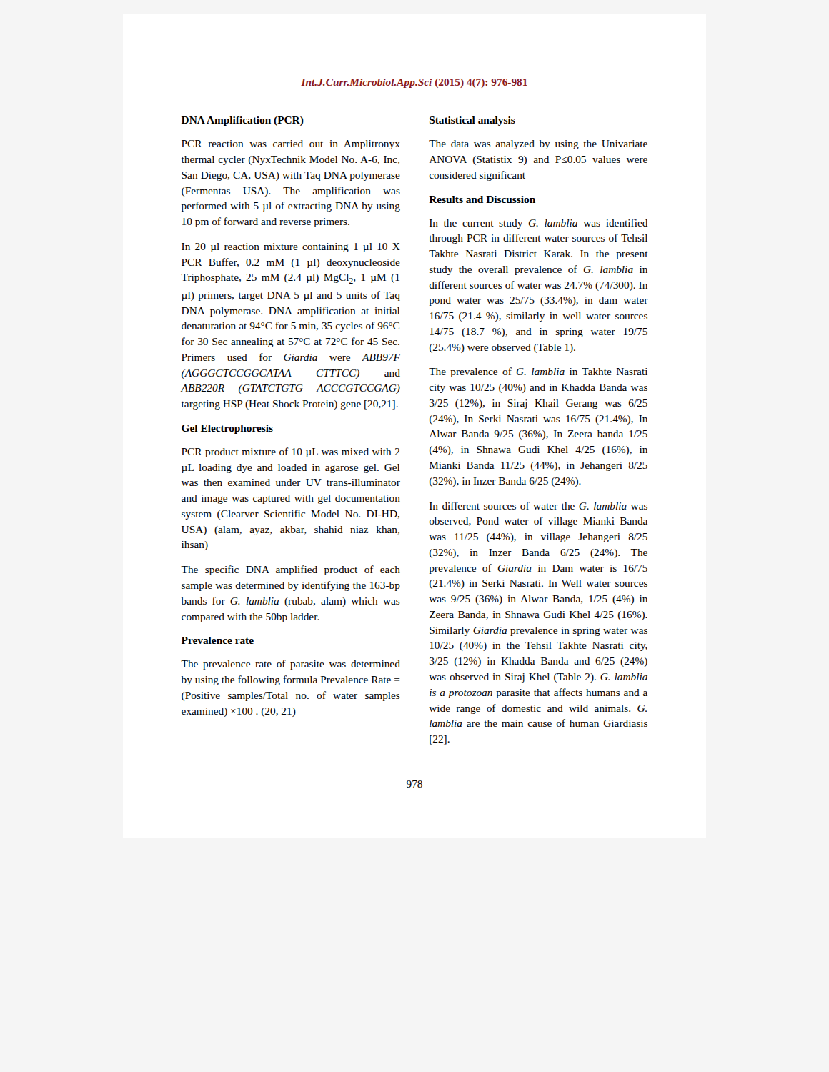Int.J.Curr.Microbiol.App.Sci (2015) 4(7): 976-981
DNA Amplification (PCR)
PCR reaction was carried out in Amplitronyx thermal cycler (NyxTechnik Model No. A-6, Inc, San Diego, CA, USA) with Taq DNA polymerase (Fermentas USA). The amplification was performed with 5 µl of extracting DNA by using 10 pm of forward and reverse primers.
In 20 µl reaction mixture containing 1 µl 10 X PCR Buffer, 0.2 mM (1 µl) deoxynucleoside Triphosphate, 25 mM (2.4 µl) MgCl2, 1 µM (1 µl) primers, target DNA 5 µl and 5 units of Taq DNA polymerase. DNA amplification at initial denaturation at 94°C for 5 min, 35 cycles of 96°C for 30 Sec annealing at 57°C at 72°C for 45 Sec. Primers used for Giardia were ABB97F (AGGGCTCCGGCATAA CTTTCC) and ABB220R (GTATCTGTG ACCCGTCCGAG) targeting HSP (Heat Shock Protein) gene [20,21].
Gel Electrophoresis
PCR product mixture of 10 µL was mixed with 2 µL loading dye and loaded in agarose gel. Gel was then examined under UV trans-illuminator and image was captured with gel documentation system (Clearver Scientific Model No. DI-HD, USA) (alam, ayaz, akbar, shahid niaz khan, ihsan)
The specific DNA amplified product of each sample was determined by identifying the 163-bp bands for G. lamblia (rubab, alam) which was compared with the 50bp ladder.
Prevalence rate
The prevalence rate of parasite was determined by using the following formula Prevalence Rate = (Positive samples/Total no. of water samples examined) ×100 . (20, 21)
Statistical analysis
The data was analyzed by using the Univariate ANOVA (Statistix 9) and P≤0.05 values were considered significant
Results and Discussion
In the current study G. lamblia was identified through PCR in different water sources of Tehsil Takhte Nasrati District Karak. In the present study the overall prevalence of G. lamblia in different sources of water was 24.7% (74/300). In pond water was 25/75 (33.4%), in dam water 16/75 (21.4 %), similarly in well water sources 14/75 (18.7 %), and in spring water 19/75 (25.4%) were observed (Table 1).
The prevalence of G. lamblia in Takhte Nasrati city was 10/25 (40%) and in Khadda Banda was 3/25 (12%), in Siraj Khail Gerang was 6/25 (24%), In Serki Nasrati was 16/75 (21.4%), In Alwar Banda 9/25 (36%), In Zeera banda 1/25 (4%), in Shnawa Gudi Khel 4/25 (16%), in Mianki Banda 11/25 (44%), in Jehangeri 8/25 (32%), in Inzer Banda 6/25 (24%).
In different sources of water the G. lamblia was observed, Pond water of village Mianki Banda was 11/25 (44%), in village Jehangeri 8/25 (32%), in Inzer Banda 6/25 (24%). The prevalence of Giardia in Dam water is 16/75 (21.4%) in Serki Nasrati. In Well water sources was 9/25 (36%) in Alwar Banda, 1/25 (4%) in Zeera Banda, in Shnawa Gudi Khel 4/25 (16%). Similarly Giardia prevalence in spring water was 10/25 (40%) in the Tehsil Takhte Nasrati city, 3/25 (12%) in Khadda Banda and 6/25 (24%) was observed in Siraj Khel (Table 2). G. lamblia is a protozoan parasite that affects humans and a wide range of domestic and wild animals. G. lamblia are the main cause of human Giardiasis [22].
978